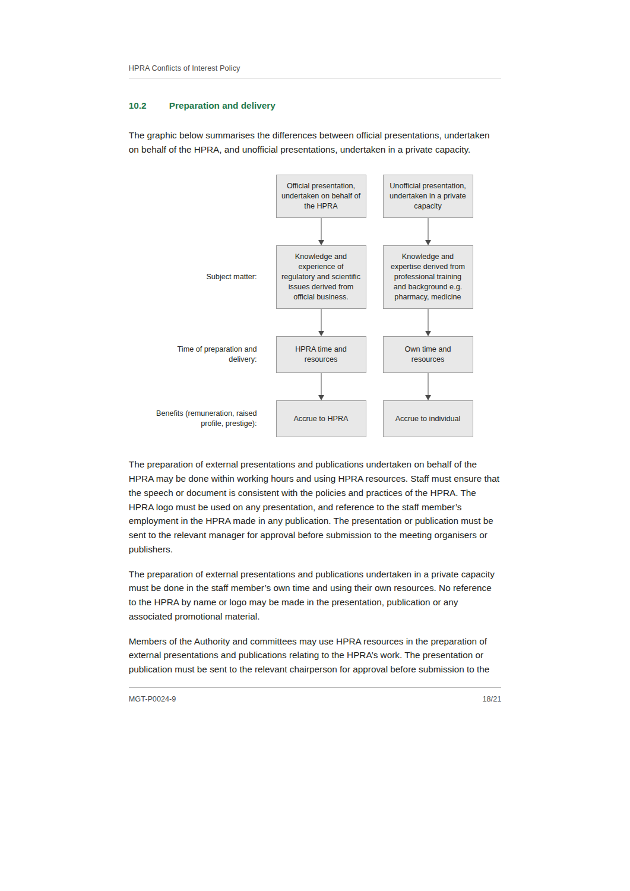HPRA Conflicts of Interest Policy
10.2 Preparation and delivery
The graphic below summarises the differences between official presentations, undertaken on behalf of the HPRA, and unofficial presentations, undertaken in a private capacity.
Official presentation, undertaken on behalf of the HPRA
Unofficial presentation, undertaken in a private capacity
Subject matter:
Knowledge and experience of regulatory and scientific issues derived from official business.
Knowledge and expertise derived from professional training and background e.g. pharmacy, medicine
Time of preparation and delivery:
HPRA time and resources
Own time and resources
Benefits (remuneration, raised profile, prestige):
Accrue to HPRA
Accrue to individual
The preparation of external presentations and publications undertaken on behalf of the HPRA may be done within working hours and using HPRA resources. Staff must ensure that the speech or document is consistent with the policies and practices of the HPRA. The HPRA logo must be used on any presentation, and reference to the staff member’s employment in the HPRA made in any publication. The presentation or publication must be sent to the relevant manager for approval before submission to the meeting organisers or publishers.
The preparation of external presentations and publications undertaken in a private capacity must be done in the staff member’s own time and using their own resources. No reference to the HPRA by name or logo may be made in the presentation, publication or any associated promotional material.
Members of the Authority and committees may use HPRA resources in the preparation of external presentations and publications relating to the HPRA’s work. The presentation or publication must be sent to the relevant chairperson for approval before submission to the
MGT-P0024-9 18/21